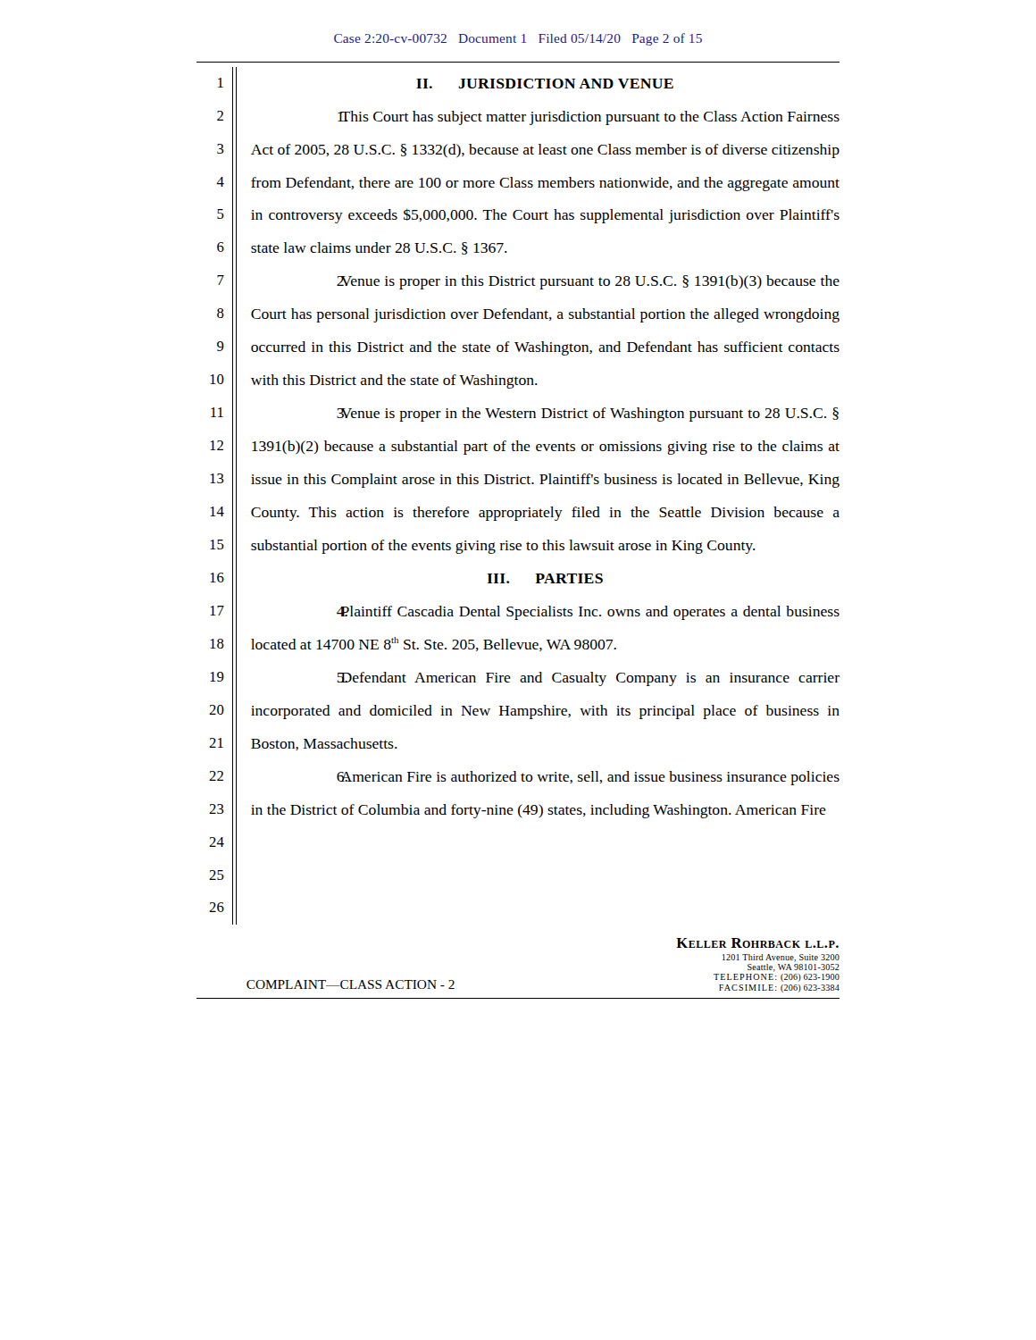Case 2:20-cv-00732 Document 1 Filed 05/14/20 Page 2 of 15
1
2
3
4
5
6
7
8
9
10
11
12
13
14
15
16
17
18
19
20
21
22
23
24
25
26
II. JURISDICTION AND VENUE
1. This Court has subject matter jurisdiction pursuant to the Class Action Fairness Act of 2005, 28 U.S.C. § 1332(d), because at least one Class member is of diverse citizenship from Defendant, there are 100 or more Class members nationwide, and the aggregate amount in controversy exceeds $5,000,000. The Court has supplemental jurisdiction over Plaintiff's state law claims under 28 U.S.C. § 1367.
2. Venue is proper in this District pursuant to 28 U.S.C. § 1391(b)(3) because the Court has personal jurisdiction over Defendant, a substantial portion the alleged wrongdoing occurred in this District and the state of Washington, and Defendant has sufficient contacts with this District and the state of Washington.
3. Venue is proper in the Western District of Washington pursuant to 28 U.S.C. § 1391(b)(2) because a substantial part of the events or omissions giving rise to the claims at issue in this Complaint arose in this District. Plaintiff's business is located in Bellevue, King County. This action is therefore appropriately filed in the Seattle Division because a substantial portion of the events giving rise to this lawsuit arose in King County.
III. PARTIES
4. Plaintiff Cascadia Dental Specialists Inc. owns and operates a dental business located at 14700 NE 8th St. Ste. 205, Bellevue, WA 98007.
5. Defendant American Fire and Casualty Company is an insurance carrier incorporated and domiciled in New Hampshire, with its principal place of business in Boston, Massachusetts.
6. American Fire is authorized to write, sell, and issue business insurance policies in the District of Columbia and forty-nine (49) states, including Washington. American Fire
COMPLAINT—CLASS ACTION - 2
Keller Rohrback l.l.p.
1201 Third Avenue, Suite 3200
Seattle, WA 98101-3052
TELEPHONE: (206) 623-1900
FACSIMILE: (206) 623-3384